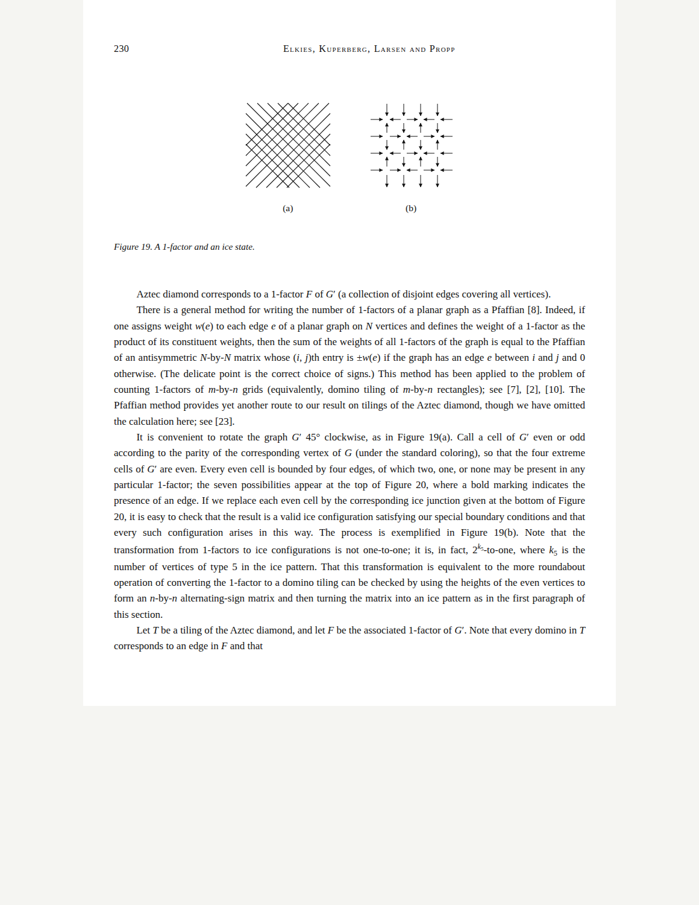230 Elkies, Kuperberg, Larsen and Propp
(a)
(b)
Figure 19. A 1-factor and an ice state.
Aztec diamond corresponds to a 1-factor F of G′ (a collection of disjoint edges covering all vertices).
There is a general method for writing the number of 1-factors of a planar graph as a Pfaffian [8]. Indeed, if one assigns weight w(e) to each edge e of a planar graph on N vertices and defines the weight of a 1-factor as the product of its constituent weights, then the sum of the weights of all 1-factors of the graph is equal to the Pfaffian of an antisymmetric N-by-N matrix whose (i, j)th entry is ±w(e) if the graph has an edge e between i and j and 0 otherwise. (The delicate point is the correct choice of signs.) This method has been applied to the problem of counting 1-factors of m-by-n grids (equivalently, domino tiling of m-by-n rectangles); see [7], [2], [10]. The Pfaffian method provides yet another route to our result on tilings of the Aztec diamond, though we have omitted the calculation here; see [23].
It is convenient to rotate the graph G′ 45° clockwise, as in Figure 19(a). Call a cell of G′ even or odd according to the parity of the corresponding vertex of G (under the standard coloring), so that the four extreme cells of G′ are even. Every even cell is bounded by four edges, of which two, one, or none may be present in any particular 1-factor; the seven possibilities appear at the top of Figure 20, where a bold marking indicates the presence of an edge. If we replace each even cell by the corresponding ice junction given at the bottom of Figure 20, it is easy to check that the result is a valid ice configuration satisfying our special boundary conditions and that every such configuration arises in this way. The process is exemplified in Figure 19(b). Note that the transformation from 1-factors to ice configurations is not one-to-one; it is, in fact, 2k5-to-one, where k5 is the number of vertices of type 5 in the ice pattern. That this transformation is equivalent to the more roundabout operation of converting the 1-factor to a domino tiling can be checked by using the heights of the even vertices to form an n-by-n alternating-sign matrix and then turning the matrix into an ice pattern as in the first paragraph of this section.
Let T be a tiling of the Aztec diamond, and let F be the associated 1-factor of G′. Note that every domino in T corresponds to an edge in F and that